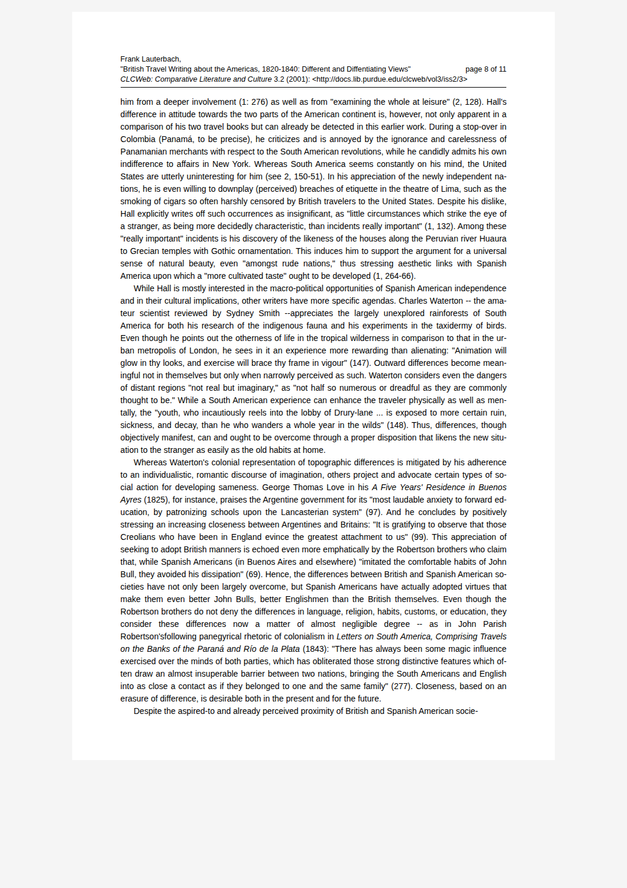Frank Lauterbach,
"British Travel Writing about the Americas, 1820-1840: Different and Diffentiating Views" page 8 of 11
CLCWeb: Comparative Literature and Culture 3.2 (2001): <http://docs.lib.purdue.edu/clcweb/vol3/iss2/3>
him from a deeper involvement (1: 276) as well as from "examining the whole at leisure" (2, 128). Hall's difference in attitude towards the two parts of the American continent is, however, not only apparent in a comparison of his two travel books but can already be detected in this earlier work. During a stop-over in Colombia (Panamá, to be precise), he criticizes and is annoyed by the ignorance and carelessness of Panamanian merchants with respect to the South American revolutions, while he candidly admits his own indifference to affairs in New York. Whereas South America seems constantly on his mind, the United States are utterly uninteresting for him (see 2, 150-51). In his appreciation of the newly independent nations, he is even willing to downplay (perceived) breaches of etiquette in the theatre of Lima, such as the smoking of cigars so often harshly censored by British travelers to the United States. Despite his dislike, Hall explicitly writes off such occurrences as insignificant, as "little circumstances which strike the eye of a stranger, as being more decidedly characteristic, than incidents really important" (1, 132). Among these "really important" incidents is his discovery of the likeness of the houses along the Peruvian river Huaura to Grecian temples with Gothic ornamentation. This induces him to support the argument for a universal sense of natural beauty, even "amongst rude nations," thus stressing aesthetic links with Spanish America upon which a "more cultivated taste" ought to be developed (1, 264-66).
While Hall is mostly interested in the macro-political opportunities of Spanish American independence and in their cultural implications, other writers have more specific agendas. Charles Waterton -- the amateur scientist reviewed by Sydney Smith --appreciates the largely unexplored rainforests of South America for both his research of the indigenous fauna and his experiments in the taxidermy of birds. Even though he points out the otherness of life in the tropical wilderness in comparison to that in the urban metropolis of London, he sees in it an experience more rewarding than alienating: "Animation will glow in thy looks, and exercise will brace thy frame in vigour" (147). Outward differences become meaningful not in themselves but only when narrowly perceived as such. Waterton considers even the dangers of distant regions "not real but imaginary," as "not half so numerous or dreadful as they are commonly thought to be." While a South American experience can enhance the traveler physically as well as mentally, the "youth, who incautiously reels into the lobby of Drury-lane ... is exposed to more certain ruin, sickness, and decay, than he who wanders a whole year in the wilds" (148). Thus, differences, though objectively manifest, can and ought to be overcome through a proper disposition that likens the new situation to the stranger as easily as the old habits at home.
Whereas Waterton's colonial representation of topographic differences is mitigated by his adherence to an individualistic, romantic discourse of imagination, others project and advocate certain types of social action for developing sameness. George Thomas Love in his A Five Years' Residence in Buenos Ayres (1825), for instance, praises the Argentine government for its "most laudable anxiety to forward education, by patronizing schools upon the Lancasterian system" (97). And he concludes by positively stressing an increasing closeness between Argentines and Britains: "It is gratifying to observe that those Creolians who have been in England evince the greatest attachment to us" (99). This appreciation of seeking to adopt British manners is echoed even more emphatically by the Robertson brothers who claim that, while Spanish Americans (in Buenos Aires and elsewhere) "imitated the comfortable habits of John Bull, they avoided his dissipation" (69). Hence, the differences between British and Spanish American societies have not only been largely overcome, but Spanish Americans have actually adopted virtues that make them even better John Bulls, better Englishmen than the British themselves. Even though the Robertson brothers do not deny the differences in language, religion, habits, customs, or education, they consider these differences now a matter of almost negligible degree -- as in John Parish Robertson'sfollowing panegyrical rhetoric of colonialism in Letters on South America, Comprising Travels on the Banks of the Paraná and Río de la Plata (1843): "There has always been some magic influence exercised over the minds of both parties, which has obliterated those strong distinctive features which often draw an almost insuperable barrier between two nations, bringing the South Americans and English into as close a contact as if they belonged to one and the same family" (277). Closeness, based on an erasure of difference, is desirable both in the present and for the future.
Despite the aspired-to and already perceived proximity of British and Spanish American socie-